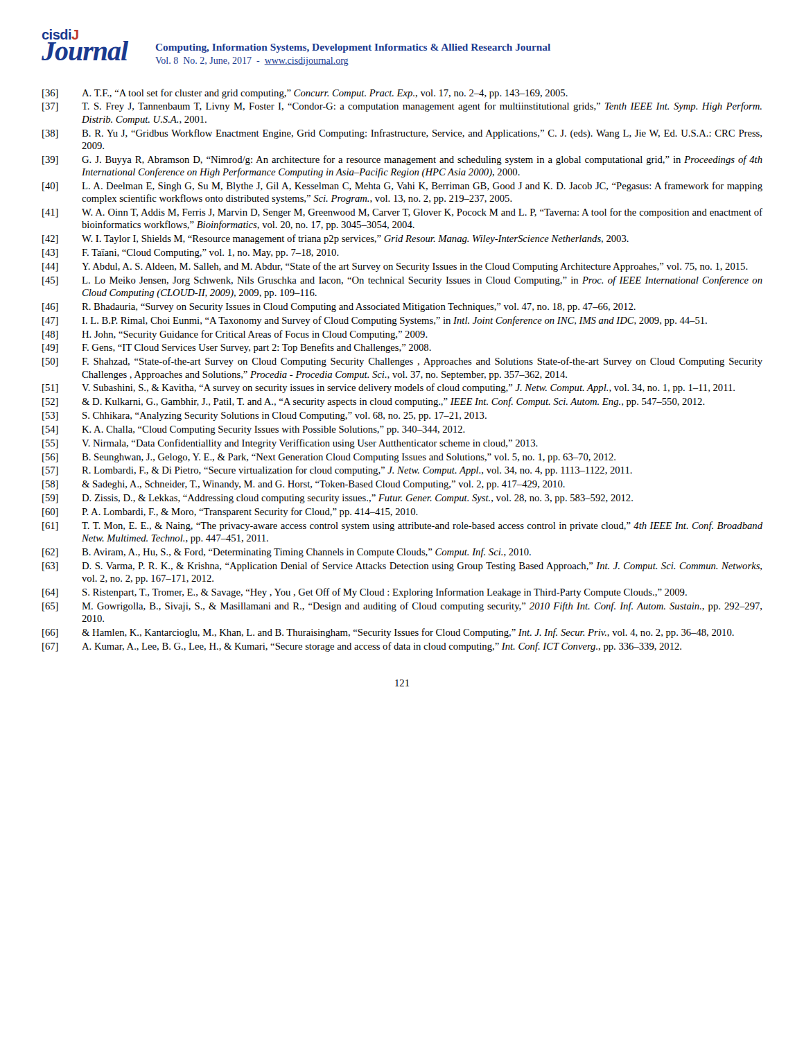cisdiJ
Journal
Computing, Information Systems, Development Informatics & Allied Research Journal
Vol. 8 No. 2, June, 2017 - www.cisdijournal.org
| [36] | A. T.F., “A tool set for cluster and grid computing,” Concurr. Comput. Pract. Exp. , vol. 17, no. 2–4, pp. 143–169, 2005. |
| [37] | T. S. Frey J, Tannenbaum T, Livny M, Foster I, “Condor-G: a computation management agent for multiinstitutional grids,” Tenth IEEE Int. Symp. High Perform. Distrib. Comput. U.S.A. , 2001. |
| [38] | B. R. Yu J, “Gridbus Workflow Enactment Engine, Grid Computing: Infrastructure, Service, and Applications,” C. J. (eds). Wang L, Jie W, Ed. U.S.A.: CRC Press, 2009. |
| [39] | G. J. Buyya R, Abramson D, “Nimrod/g: An architecture for a resource management and scheduling system in a global computational grid,” in Proceedings of 4th International Conference on High Performance Computing in Asia–Pacific Region (HPC Asia 2000) , 2000. |
| [40] | L. A. Deelman E, Singh G, Su M, Blythe J, Gil A, Kesselman C, Mehta G, Vahi K, Berriman GB, Good J and K. D. Jacob JC, “Pegasus: A framework for mapping complex scientific workflows onto distributed systems,” Sci. Program. , vol. 13, no. 2, pp. 219–237, 2005. |
| [41] | W. A. Oinn T, Addis M, Ferris J, Marvin D, Senger M, Greenwood M, Carver T, Glover K, Pocock M and L. P, “Taverna: A tool for the composition and enactment of bioinformatics workflows,” Bioinformatics , vol. 20, no. 17, pp. 3045–3054, 2004. |
| [42] | W. I. Taylor I, Shields M, “Resource management of triana p2p services,” Grid Resour. Manag. Wiley-InterScience Netherlands , 2003. |
| [43] | F. Taïani, “Cloud Computing,” vol. 1, no. May, pp. 7–18, 2010. |
| [44] | Y. Abdul, A. S. Aldeen, M. Salleh, and M. Abdur, “State of the art Survey on Security Issues in the Cloud Computing Architecture Approahes,” vol. 75, no. 1, 2015. |
| [45] | L. Lo Meiko Jensen, Jorg Schwenk, Nils Gruschka and Iacon, “On technical Security Issues in Cloud Computing,” in Proc. of IEEE International Conference on Cloud Computing (CLOUD-II, 2009) , 2009, pp. 109–116. |
| [46] | R. Bhadauria, “Survey on Security Issues in Cloud Computing and Associated Mitigation Techniques,” vol. 47, no. 18, pp. 47–66, 2012. |
| [47] | I. L. B.P. Rimal, Choi Eunmi, “A Taxonomy and Survey of Cloud Computing Systems,” in Intl. Joint Conference on INC, IMS and IDC , 2009, pp. 44–51. |
| [48] | H. John, “Security Guidance for Critical Areas of Focus in Cloud Computing,” 2009. |
| [49] | F. Gens, “IT Cloud Services User Survey, part 2: Top Benefits and Challenges,” 2008. |
| [50] | F. Shahzad, “State-of-the-art Survey on Cloud Computing Security Challenges , Approaches and Solutions State-of-the-art Survey on Cloud Computing Security Challenges , Approaches and Solutions,” Procedia - Procedia Comput. Sci. , vol. 37, no. September, pp. 357–362, 2014. |
| [51] | V. Subashini, S., & Kavitha, “A survey on security issues in service delivery models of cloud computing,” J. Netw. Comput. Appl. , vol. 34, no. 1, pp. 1–11, 2011. |
| [52] | & D. Kulkarni, G., Gambhir, J., Patil, T. and A., “A security aspects in cloud computing.,” IEEE Int. Conf. Comput. Sci. Autom. Eng. , pp. 547–550, 2012. |
| [53] | S. Chhikara, “Analyzing Security Solutions in Cloud Computing,” vol. 68, no. 25, pp. 17–21, 2013. |
| [54] | K. A. Challa, “Cloud Computing Security Issues with Possible Solutions,” pp. 340–344, 2012. |
| [55] | V. Nirmala, “Data Confidentiallity and Integrity Veriffication using User Autthenticator scheme in cloud,” 2013. |
| [56] | B. Seunghwan, J., Gelogo, Y. E., & Park, “Next Generation Cloud Computing Issues and Solutions,” vol. 5, no. 1, pp. 63–70, 2012. |
| [57] | R. Lombardi, F., & Di Pietro, “Secure virtualization for cloud computing,” J. Netw. Comput. Appl. , vol. 34, no. 4, pp. 1113–1122, 2011. |
| [58] | & Sadeghi, A., Schneider, T., Winandy, M. and G. Horst, “Token-Based Cloud Computing,” vol. 2, pp. 417–429, 2010. |
| [59] | D. Zissis, D., & Lekkas, “Addressing cloud computing security issues.,” Futur. Gener. Comput. Syst. , vol. 28, no. 3, pp. 583–592, 2012. |
| [60] | P. A. Lombardi, F., & Moro, “Transparent Security for Cloud,” pp. 414–415, 2010. |
| [61] | T. T. Mon, E. E., & Naing, “The privacy-aware access control system using attribute-and role-based access control in private cloud,” 4th IEEE Int. Conf. Broadband Netw. Multimed. Technol. , pp. 447–451, 2011. |
| [62] | B. Aviram, A., Hu, S., & Ford, “Determinating Timing Channels in Compute Clouds,” Comput. Inf. Sci. , 2010. |
| [63] | D. S. Varma, P. R. K., & Krishna, “Application Denial of Service Attacks Detection using Group Testing Based Approach,” Int. J. Comput. Sci. Commun. Networks , vol. 2, no. 2, pp. 167–171, 2012. |
| [64] | S. Ristenpart, T., Tromer, E., & Savage, “Hey , You , Get Off of My Cloud : Exploring Information Leakage in Third-Party Compute Clouds.,” 2009. |
| [65] | M. Gowrigolla, B., Sivaji, S., & Masillamani and R., “Design and auditing of Cloud computing security,” 2010 Fifth Int. Conf. Inf. Autom. Sustain. , pp. 292–297, 2010. |
| [66] | & Hamlen, K., Kantarcioglu, M., Khan, L. and B. Thuraisingham, “Security Issues for Cloud Computing,” Int. J. Inf. Secur. Priv. , vol. 4, no. 2, pp. 36–48, 2010. |
| [67] | A. Kumar, A., Lee, B. G., Lee, H., & Kumari, “Secure storage and access of data in cloud computing,” Int. Conf. ICT Converg. , pp. 336–339, 2012. |
121